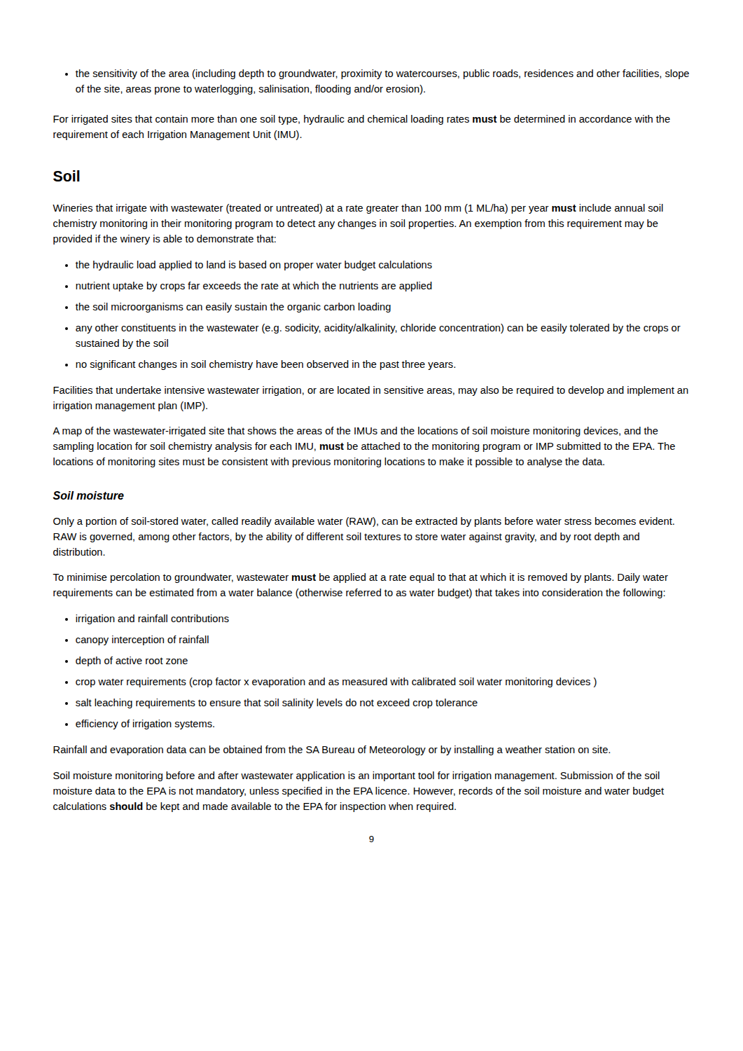the sensitivity of the area (including depth to groundwater, proximity to watercourses, public roads, residences and other facilities, slope of the site, areas prone to waterlogging, salinisation, flooding and/or erosion).
For irrigated sites that contain more than one soil type, hydraulic and chemical loading rates must be determined in accordance with the requirement of each Irrigation Management Unit (IMU).
Soil
Wineries that irrigate with wastewater (treated or untreated) at a rate greater than 100 mm (1 ML/ha) per year must include annual soil chemistry monitoring in their monitoring program to detect any changes in soil properties. An exemption from this requirement may be provided if the winery is able to demonstrate that:
the hydraulic load applied to land is based on proper water budget calculations
nutrient uptake by crops far exceeds the rate at which the nutrients are applied
the soil microorganisms can easily sustain the organic carbon loading
any other constituents in the wastewater (e.g. sodicity, acidity/alkalinity, chloride concentration) can be easily tolerated by the crops or sustained by the soil
no significant changes in soil chemistry have been observed in the past three years.
Facilities that undertake intensive wastewater irrigation, or are located in sensitive areas, may also be required to develop and implement an irrigation management plan (IMP).
A map of the wastewater-irrigated site that shows the areas of the IMUs and the locations of soil moisture monitoring devices, and the sampling location for soil chemistry analysis for each IMU, must be attached to the monitoring program or IMP submitted to the EPA. The locations of monitoring sites must be consistent with previous monitoring locations to make it possible to analyse the data.
Soil moisture
Only a portion of soil-stored water, called readily available water (RAW), can be extracted by plants before water stress becomes evident. RAW is governed, among other factors, by the ability of different soil textures to store water against gravity, and by root depth and distribution.
To minimise percolation to groundwater, wastewater must be applied at a rate equal to that at which it is removed by plants. Daily water requirements can be estimated from a water balance (otherwise referred to as water budget) that takes into consideration the following:
irrigation and rainfall contributions
canopy interception of rainfall
depth of active root zone
crop water requirements (crop factor x evaporation and as measured with calibrated soil water monitoring devices )
salt leaching requirements to ensure that soil salinity levels do not exceed crop tolerance
efficiency of irrigation systems.
Rainfall and evaporation data can be obtained from the SA Bureau of Meteorology or by installing a weather station on site.
Soil moisture monitoring before and after wastewater application is an important tool for irrigation management. Submission of the soil moisture data to the EPA is not mandatory, unless specified in the EPA licence. However, records of the soil moisture and water budget calculations should be kept and made available to the EPA for inspection when required.
9